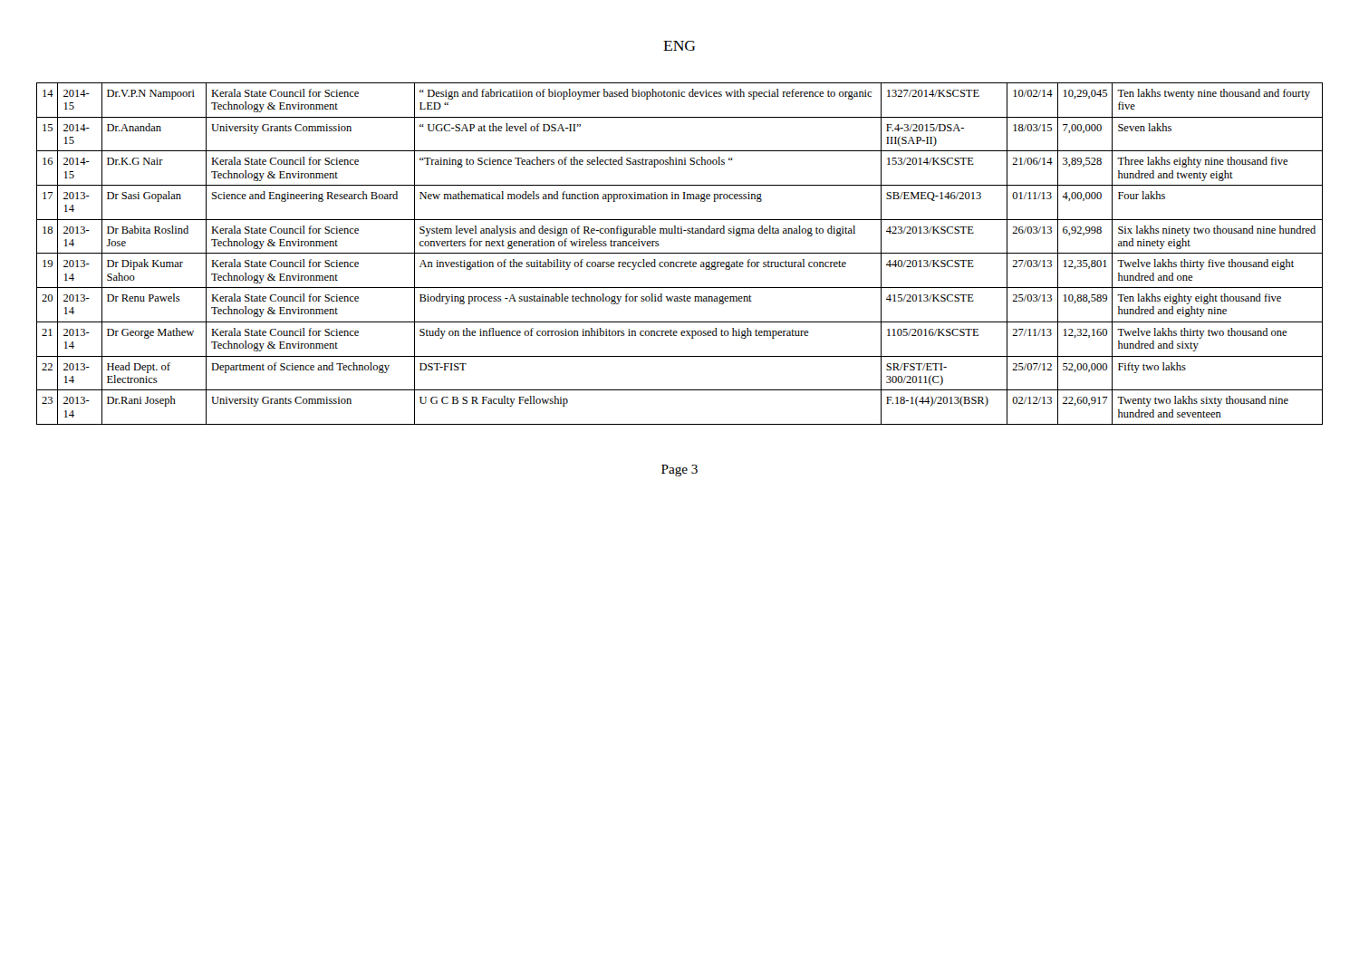ENG
| 14 | 2014-15 | Dr.V.P.N Nampoori | Kerala State Council for Science Technology & Environment | “ Design and fabricatiion of bioploymer based biophotonic devices with special reference to organic LED “ | 1327/2014/KSCSTE | 10/02/14 | 10,29,045 | Ten lakhs twenty nine thousand and fourty five |
| 15 | 2014-15 | Dr.Anandan | University Grants Commission | “ UGC-SAP at the level of DSA-II” | F.4-3/2015/DSA-III(SAP-II) | 18/03/15 | 7,00,000 | Seven lakhs |
| 16 | 2014-15 | Dr.K.G Nair | Kerala State Council for Science Technology & Environment | “Training to Science Teachers of the selected Sastraposhini Schools “ | 153/2014/KSCSTE | 21/06/14 | 3,89,528 | Three lakhs eighty nine thousand five hundred and twenty eight |
| 17 | 2013-14 | Dr Sasi Gopalan | Science and Engineering Research Board | New mathematical models and function approximation in Image processing | SB/EMEQ-146/2013 | 01/11/13 | 4,00,000 | Four lakhs |
| 18 | 2013-14 | Dr Babita Roslind Jose | Kerala State Council for Science Technology & Environment | System level analysis and design of Re-configurable multi-standard sigma delta analog to digital converters for next generation of wireless tranceivers | 423/2013/KSCSTE | 26/03/13 | 6,92,998 | Six lakhs ninety two thousand nine hundred and ninety eight |
| 19 | 2013-14 | Dr Dipak Kumar Sahoo | Kerala State Council for Science Technology & Environment | An investigation of the suitability of coarse recycled concrete aggregate for structural concrete | 440/2013/KSCSTE | 27/03/13 | 12,35,801 | Twelve lakhs thirty five thousand eight hundred and one |
| 20 | 2013-14 | Dr Renu Pawels | Kerala State Council for Science Technology & Environment | Biodrying process -A sustainable technology for solid waste management | 415/2013/KSCSTE | 25/03/13 | 10,88,589 | Ten lakhs eighty eight thousand five hundred and eighty nine |
| 21 | 2013-14 | Dr George Mathew | Kerala State Council for Science Technology & Environment | Study on the influence of corrosion inhibitors in concrete exposed to high temperature | 1105/2016/KSCSTE | 27/11/13 | 12,32,160 | Twelve lakhs thirty two thousand one hundred and sixty |
| 22 | 2013-14 | Head Dept. of Electronics | Department of Science and Technology | DST-FIST | SR/FST/ETI-300/2011(C) | 25/07/12 | 52,00,000 | Fifty two lakhs |
| 23 | 2013-14 | Dr.Rani Joseph | University Grants Commission | U G C B S R Faculty Fellowship | F.18-1(44)/2013(BSR) | 02/12/13 | 22,60,917 | Twenty two lakhs sixty thousand nine hundred and seventeen |
Page 3